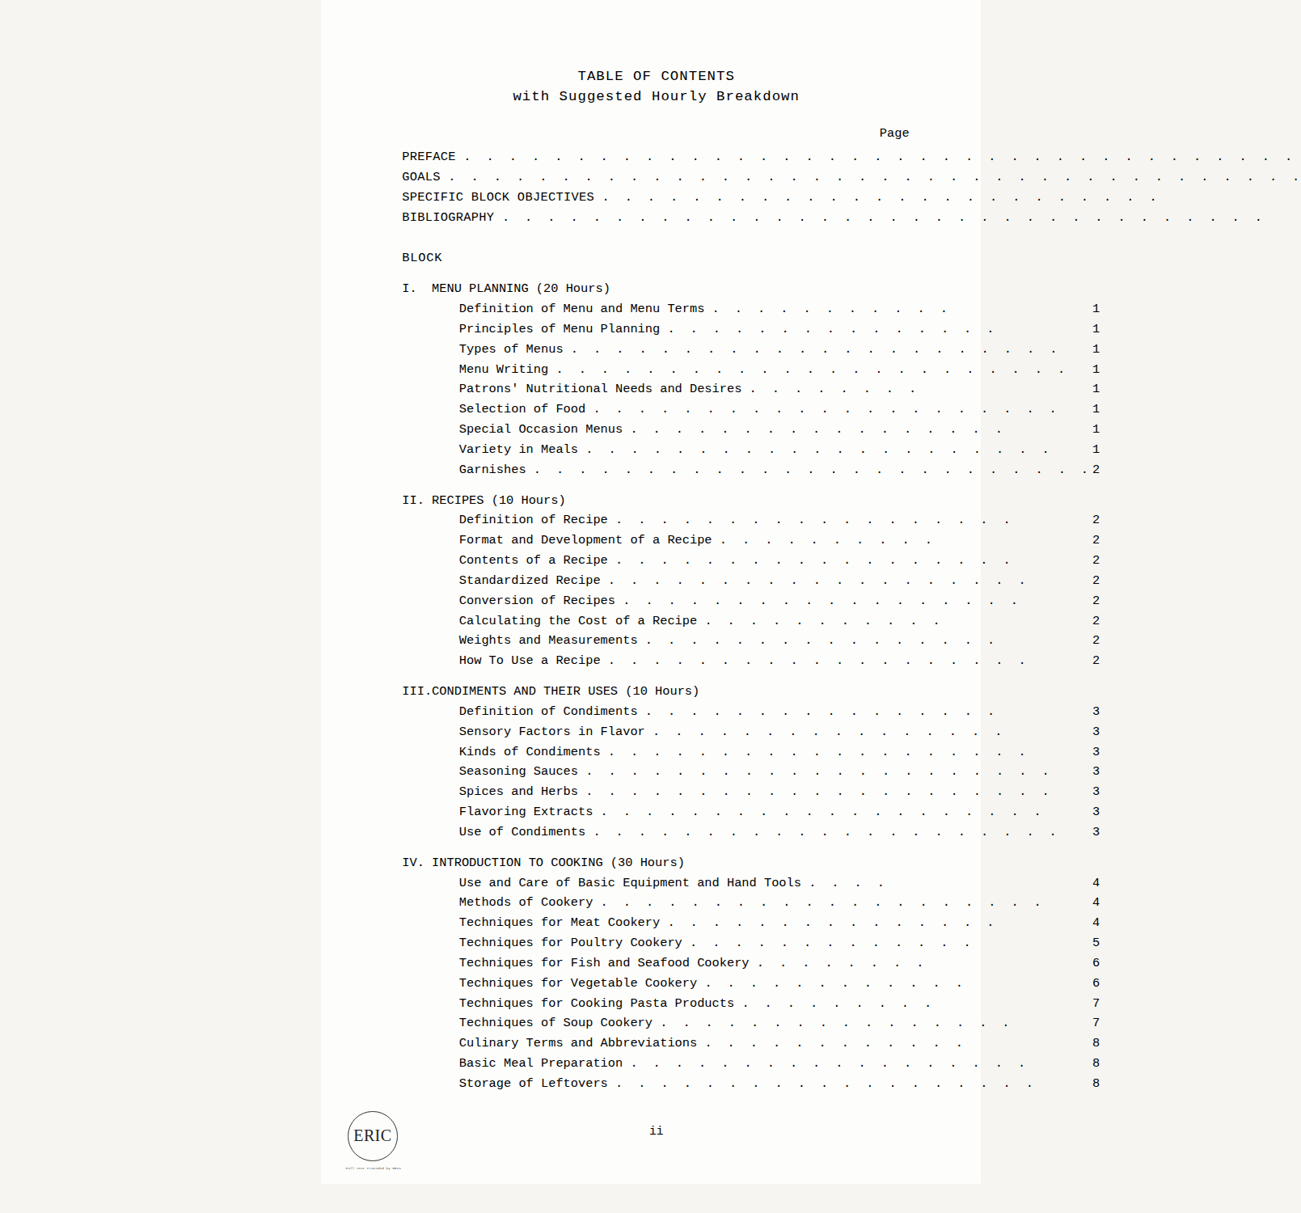TABLE OF CONTENTSwith Suggested Hourly Breakdown
Page
| PREFACE . . . . . . . . . . . . . . . . . . . . . . . . . . . . . . . . . . . . . . . | i |
| GOALS . . . . . . . . . . . . . . . . . . . . . . . . . . . . . . . . . . . . . . . . | iv |
| SPECIFIC BLOCK OBJECTIVES . . . . . . . . . . . . . . . . . . . . . . . . . | v |
| BIBLIOGRAPHY . . . . . . . . . . . . . . . . . . . . . . . . . . . . . . . . . . | 10 |
BLOCK
| I. MENU PLANNING (20 Hours) | |
| Definition of Menu and Menu Terms . . . . . . . . . . . | 1 |
| Principles of Menu Planning . . . . . . . . . . . . . . . | 1 |
| Types of Menus . . . . . . . . . . . . . . . . . . . . . . | 1 |
| Menu Writing . . . . . . . . . . . . . . . . . . . . . . . | 1 |
| Patrons' Nutritional Needs and Desires . . . . . . . . | 1 |
| Selection of Food . . . . . . . . . . . . . . . . . . . . . | 1 |
| Special Occasion Menus . . . . . . . . . . . . . . . . . | 1 |
| Variety in Meals . . . . . . . . . . . . . . . . . . . . . | 1 |
| Garnishes . . . . . . . . . . . . . . . . . . . . . . . . . | 2 |
| II. RECIPES (10 Hours) | |
| Definition of Recipe . . . . . . . . . . . . . . . . . . | 2 |
| Format and Development of a Recipe . . . . . . . . . . | 2 |
| Contents of a Recipe . . . . . . . . . . . . . . . . . . | 2 |
| Standardized Recipe . . . . . . . . . . . . . . . . . . . | 2 |
| Conversion of Recipes . . . . . . . . . . . . . . . . . . | 2 |
| Calculating the Cost of a Recipe . . . . . . . . . . . | 2 |
| Weights and Measurements . . . . . . . . . . . . . . . . | 2 |
| How To Use a Recipe . . . . . . . . . . . . . . . . . . . | 2 |
| III. CONDIMENTS AND THEIR USES (10 Hours) | |
| Definition of Condiments . . . . . . . . . . . . . . . . | 3 |
| Sensory Factors in Flavor . . . . . . . . . . . . . . . . | 3 |
| Kinds of Condiments . . . . . . . . . . . . . . . . . . . | 3 |
| Seasoning Sauces . . . . . . . . . . . . . . . . . . . . . | 3 |
| Spices and Herbs . . . . . . . . . . . . . . . . . . . . . | 3 |
| Flavoring Extracts . . . . . . . . . . . . . . . . . . . . | 3 |
| Use of Condiments . . . . . . . . . . . . . . . . . . . . . | 3 |
| IV. INTRODUCTION TO COOKING (30 Hours) | |
| Use and Care of Basic Equipment and Hand Tools . . . . | 4 |
| Methods of Cookery . . . . . . . . . . . . . . . . . . . . | 4 |
| Techniques for Meat Cookery . . . . . . . . . . . . . . . | 4 |
| Techniques for Poultry Cookery . . . . . . . . . . . . . | 5 |
| Techniques for Fish and Seafood Cookery . . . . . . . . | 6 |
| Techniques for Vegetable Cookery . . . . . . . . . . . . | 6 |
| Techniques for Cooking Pasta Products . . . . . . . . . | 7 |
| Techniques of Soup Cookery . . . . . . . . . . . . . . . . | 7 |
| Culinary Terms and Abbreviations . . . . . . . . . . . . | 8 |
| Basic Meal Preparation . . . . . . . . . . . . . . . . . . | 8 |
| Storage of Leftovers . . . . . . . . . . . . . . . . . . . | 8 |
ii
ERIC
Full Text Provided by ERIC